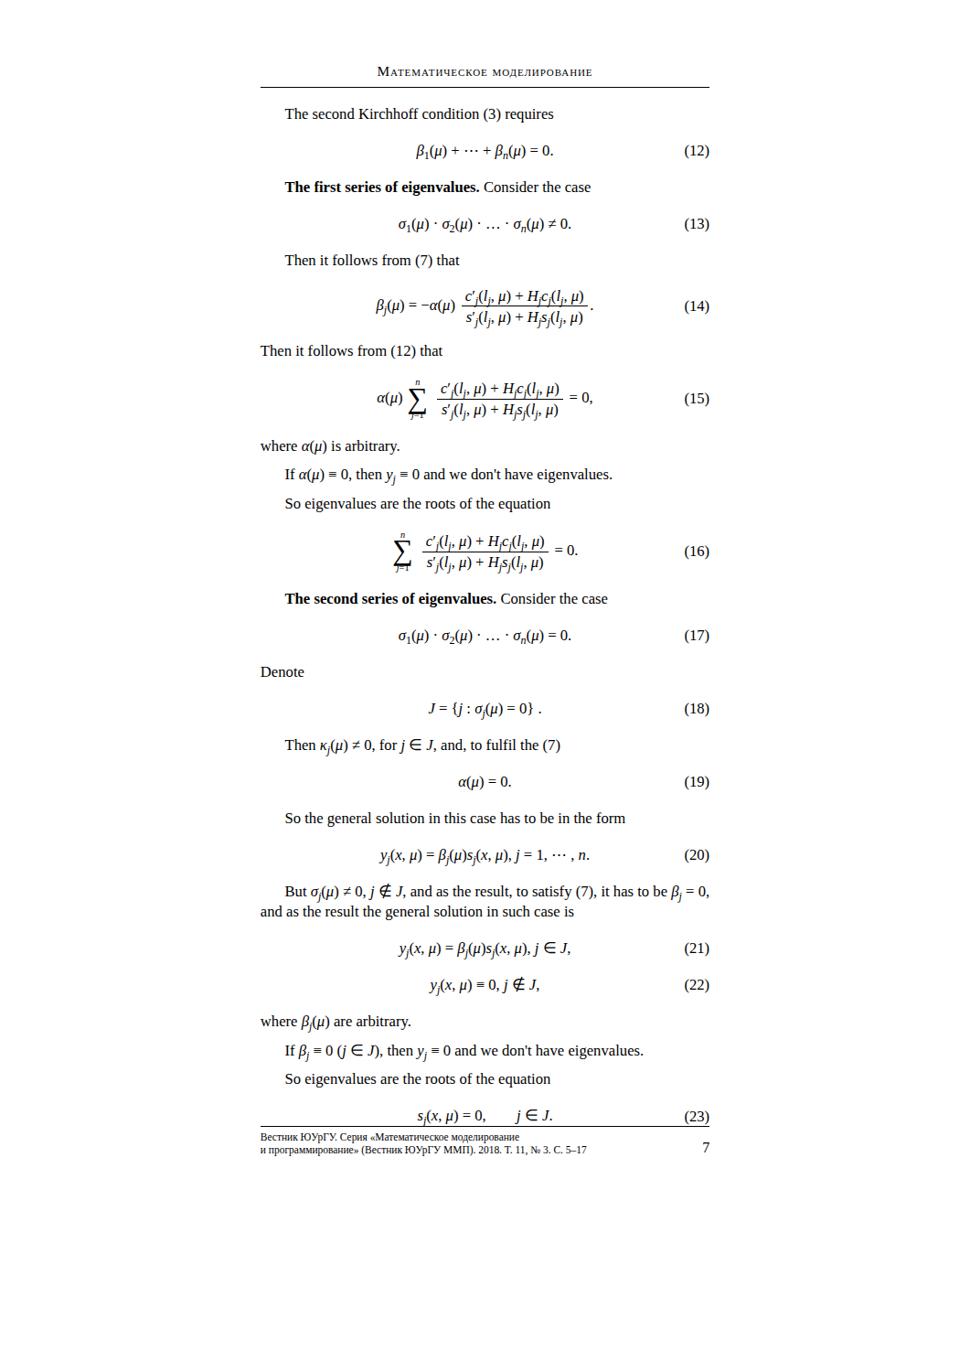Математическое моделирование
The second Kirchhoff condition (3) requires
β1(μ) + ⋯ + βn(μ) = 0. (12)
The first series of eigenvalues. Consider the case
σ1(μ) · σ2(μ) · … · σn(μ) ≠ 0. (13)
Then it follows from (7) that
βj(μ) = −α(μ) c′j(lj, μ) + Hjcj(lj, μ) s′j(lj, μ) + Hjsj(lj, μ) . (14)
Then it follows from (12) that
α(μ) n ∑ j=1 c′j(lj, μ) + Hjcj(lj, μ) s′j(lj, μ) + Hjsj(lj, μ) = 0, (15)
where α(μ) is arbitrary.
If α(μ) ≡ 0, then yj ≡ 0 and we don't have eigenvalues.
So eigenvalues are the roots of the equation
n ∑ j=1 c′j(lj, μ) + Hjcj(lj, μ) s′j(lj, μ) + Hjsj(lj, μ) = 0. (16)
The second series of eigenvalues. Consider the case
σ1(μ) · σ2(μ) · … · σn(μ) = 0. (17)
Denote
J = {j : σj(μ) = 0} . (18)
Then κj(μ) ≠ 0, for j ∈ J, and, to fulfil the (7)
α(μ) = 0. (19)
So the general solution in this case has to be in the form
yj(x, μ) = βj(μ)sj(x, μ), j = 1, ⋯ , n. (20)
But σj(μ) ≠ 0, j ∉ J, and as the result, to satisfy (7), it has to be βj = 0, and as the result the general solution in such case is
yj(x, μ) = βj(μ)sj(x, μ), j ∈ J, (21)
yj(x, μ) ≡ 0, j ∉ J, (22)
where βj(μ) are arbitrary.
If βj ≡ 0 (j ∈ J), then yj ≡ 0 and we don't have eigenvalues.
So eigenvalues are the roots of the equation
sj(x, μ) = 0, j ∈ J. (23)
Вестник ЮУрГУ. Серия «Математическое моделирование
и программирование» (Вестник ЮУрГУ ММП). 2018. Т. 11, № 3. С. 5–17
7